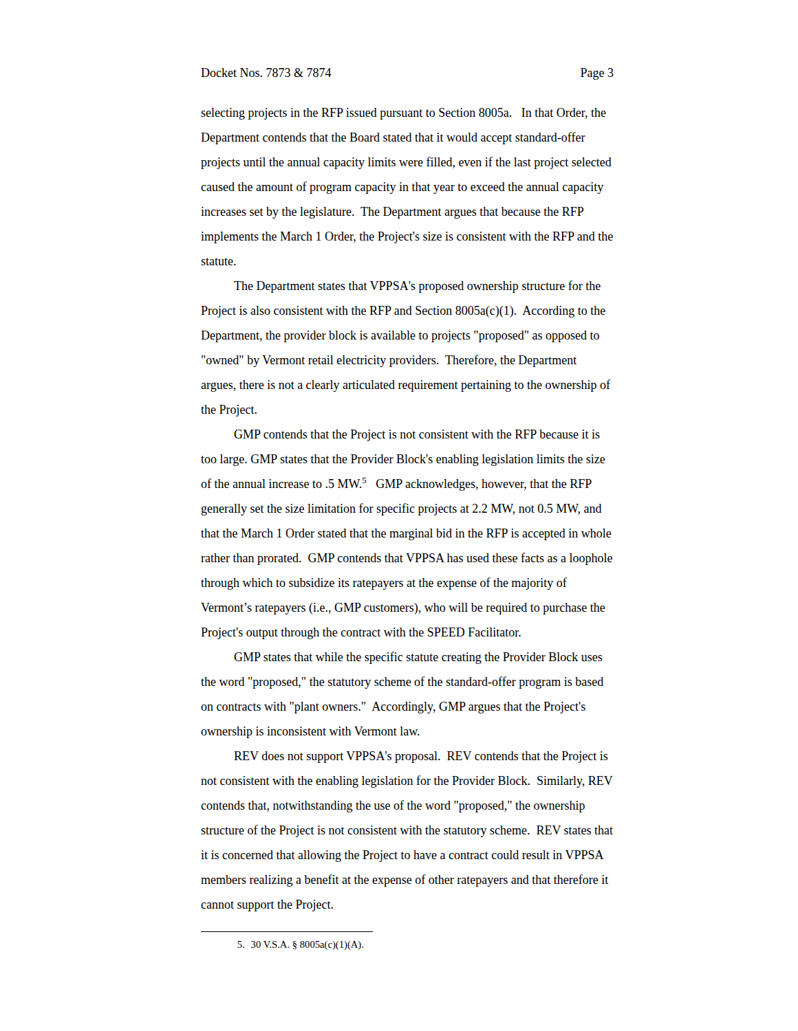Docket Nos. 7873 & 7874 Page 3
selecting projects in the RFP issued pursuant to Section 8005a. In that Order, the Department contends that the Board stated that it would accept standard-offer projects until the annual capacity limits were filled, even if the last project selected caused the amount of program capacity in that year to exceed the annual capacity increases set by the legislature. The Department argues that because the RFP implements the March 1 Order, the Project's size is consistent with the RFP and the statute.
The Department states that VPPSA's proposed ownership structure for the Project is also consistent with the RFP and Section 8005a(c)(1). According to the Department, the provider block is available to projects "proposed" as opposed to "owned" by Vermont retail electricity providers. Therefore, the Department argues, there is not a clearly articulated requirement pertaining to the ownership of the Project.
GMP contends that the Project is not consistent with the RFP because it is too large. GMP states that the Provider Block's enabling legislation limits the size of the annual increase to .5 MW.5 GMP acknowledges, however, that the RFP generally set the size limitation for specific projects at 2.2 MW, not 0.5 MW, and that the March 1 Order stated that the marginal bid in the RFP is accepted in whole rather than prorated. GMP contends that VPPSA has used these facts as a loophole through which to subsidize its ratepayers at the expense of the majority of Vermont’s ratepayers (i.e., GMP customers), who will be required to purchase the Project's output through the contract with the SPEED Facilitator.
GMP states that while the specific statute creating the Provider Block uses the word "proposed," the statutory scheme of the standard-offer program is based on contracts with "plant owners." Accordingly, GMP argues that the Project's ownership is inconsistent with Vermont law.
REV does not support VPPSA's proposal. REV contends that the Project is not consistent with the enabling legislation for the Provider Block. Similarly, REV contends that, notwithstanding the use of the word "proposed," the ownership structure of the Project is not consistent with the statutory scheme. REV states that it is concerned that allowing the Project to have a contract could result in VPPSA members realizing a benefit at the expense of other ratepayers and that therefore it cannot support the Project.
5. 30 V.S.A. § 8005a(c)(1)(A).